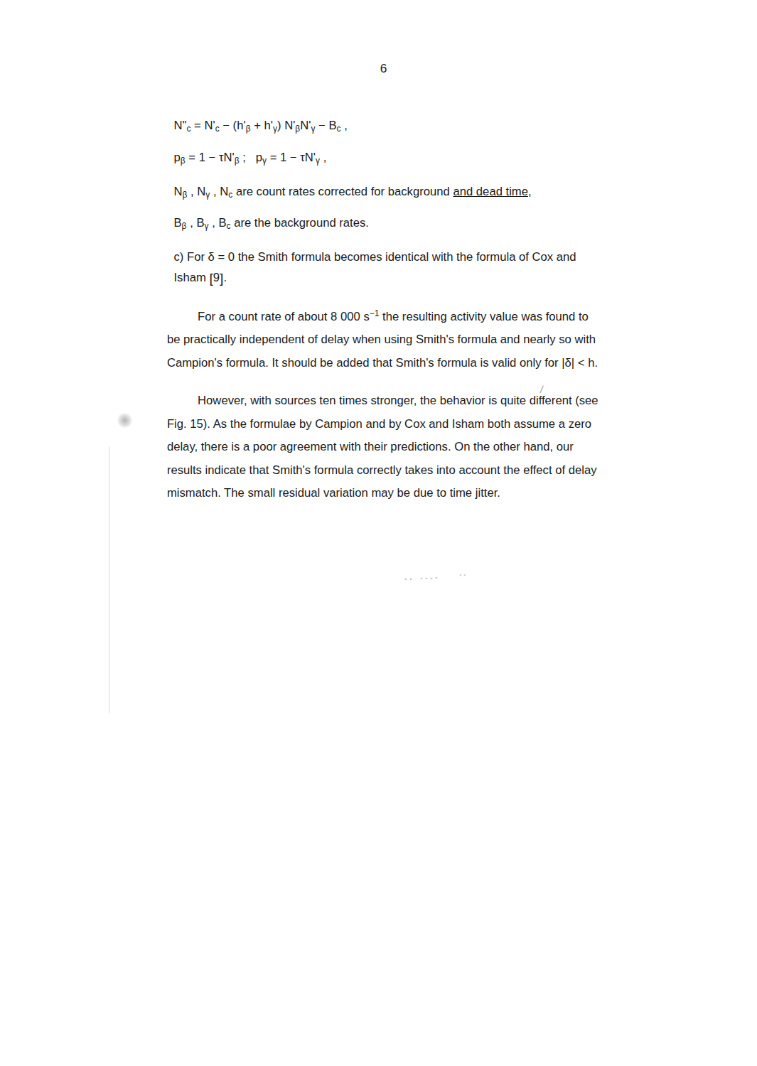6
N"c = N'c − (h'β + h'γ) N'βN'γ − Bc ,
pβ = 1 − τN'β ; pγ = 1 − τN'γ ,
Nβ , Nγ , Nc are count rates corrected for background and dead time,
Bβ , Bγ , Bc are the background rates.
c) For δ = 0 the Smith formula becomes identical with the formula of Cox and Isham [9].
For a count rate of about 8 000 s−1 the resulting activity value was found to be practically independent of delay when using Smith's formula and nearly so with Campion's formula. It should be added that Smith's formula is valid only for |δ| < h.
However, with sources ten times stronger, the behavior is quite different (see Fig. 15). As the formulae by Campion and by Cox and Isham both assume a zero delay, there is a poor agreement with their predictions. On the other hand, our results indicate that Smith's formula correctly takes into account the effect of delay mismatch. The small residual variation may be due to time jitter.
/
⋆⋆ ⋆⋆⋆⋆
⋆⋆